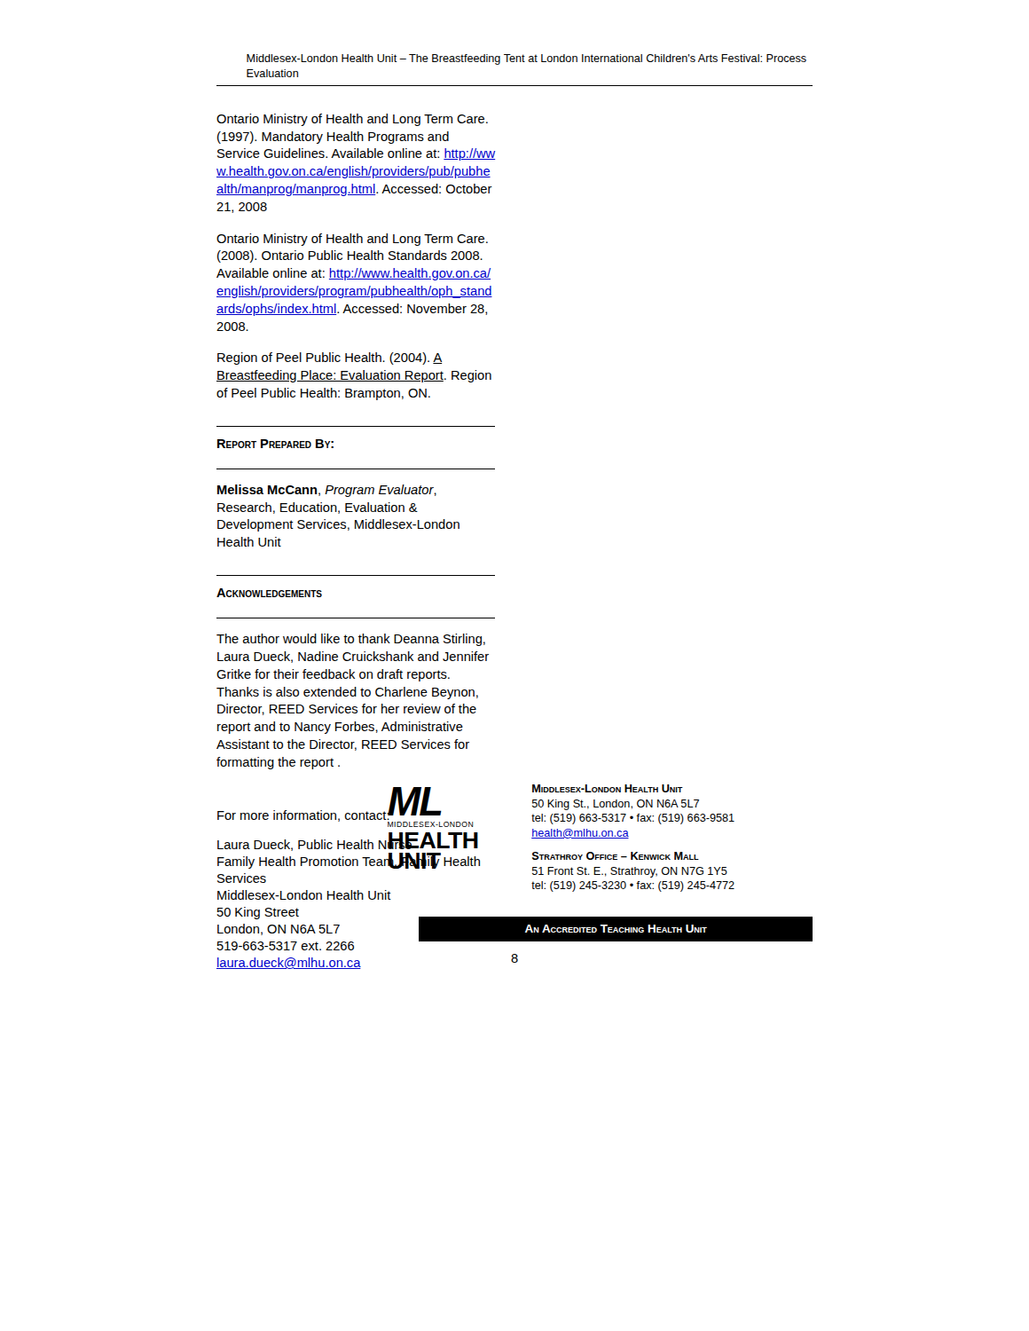Middlesex-London Health Unit – The Breastfeeding Tent at London International Children's Arts Festival: Process Evaluation
Ontario Ministry of Health and Long Term Care. (1997). Mandatory Health Programs and Service Guidelines. Available online at: http://www.health.gov.on.ca/english/providers/pub/pubhealth/manprog/manprog.html. Accessed: October 21, 2008
Ontario Ministry of Health and Long Term Care. (2008). Ontario Public Health Standards 2008. Available online at: http://www.health.gov.on.ca/english/providers/program/pubhealth/oph_standards/ophs/index.html. Accessed: November 28, 2008.
Region of Peel Public Health. (2004). A Breastfeeding Place: Evaluation Report. Region of Peel Public Health: Brampton, ON.
Report Prepared By:
Melissa McCann, Program Evaluator, Research, Education, Evaluation & Development Services, Middlesex-London Health Unit
Acknowledgements
The author would like to thank Deanna Stirling, Laura Dueck, Nadine Cruickshank and Jennifer Gritke for their feedback on draft reports. Thanks is also extended to Charlene Beynon, Director, REED Services for her review of the report and to Nancy Forbes, Administrative Assistant to the Director, REED Services for formatting the report .
For more information, contact:
Laura Dueck, Public Health Nurse
Family Health Promotion Team, Family Health Services
Middlesex-London Health Unit
50 King Street
London, ON N6A 5L7
519-663-5317 ext. 2266
laura.dueck@mlhu.on.ca
ML
MIDDLESEX-LONDON
HEALTH
UNIT
Middlesex-London Health Unit
50 King St., London, ON N6A 5L7
tel: (519) 663-5317 • fax: (519) 663-9581
health@mlhu.on.ca
Strathroy Office – Kenwick Mall
51 Front St. E., Strathroy, ON N7G 1Y5
tel: (519) 245-3230 • fax: (519) 245-4772
An Accredited Teaching Health Unit
8